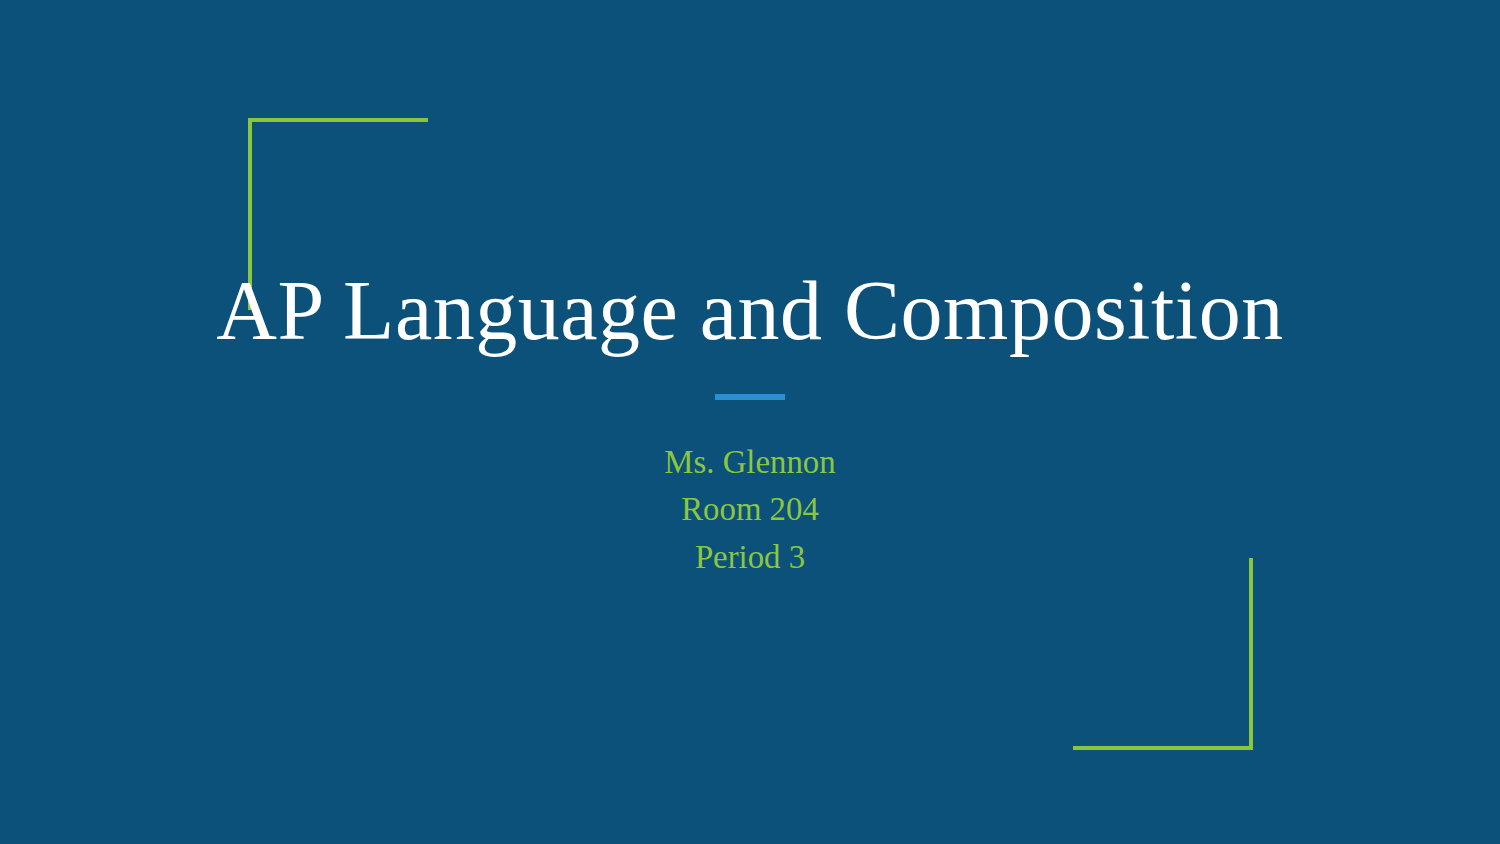AP Language and Composition
Ms. Glennon
Room 204
Period 3